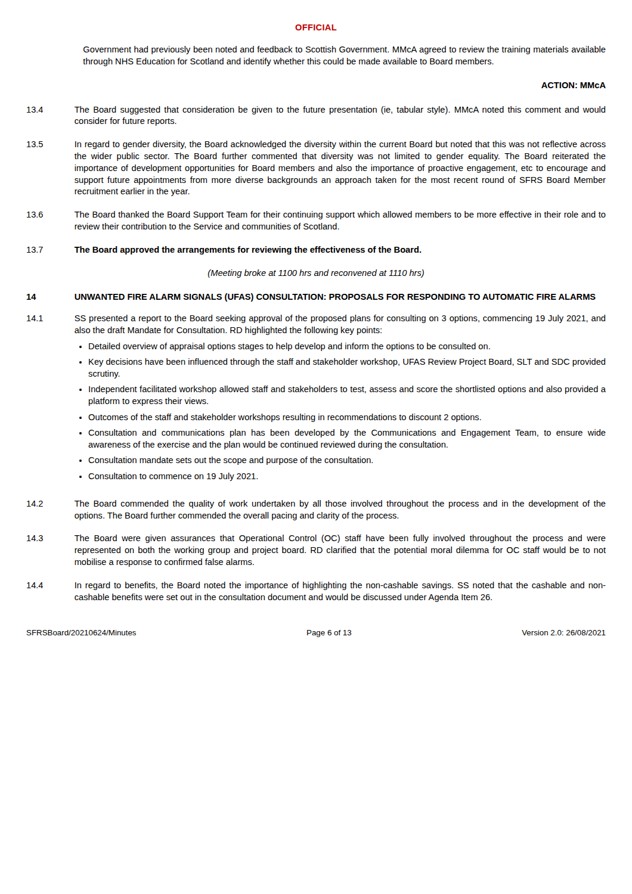OFFICIAL
Government had previously been noted and feedback to Scottish Government. MMcA agreed to review the training materials available through NHS Education for Scotland and identify whether this could be made available to Board members.
ACTION: MMcA
13.4
The Board suggested that consideration be given to the future presentation (ie, tabular style). MMcA noted this comment and would consider for future reports.
13.5
In regard to gender diversity, the Board acknowledged the diversity within the current Board but noted that this was not reflective across the wider public sector. The Board further commented that diversity was not limited to gender equality. The Board reiterated the importance of development opportunities for Board members and also the importance of proactive engagement, etc to encourage and support future appointments from more diverse backgrounds an approach taken for the most recent round of SFRS Board Member recruitment earlier in the year.
13.6
The Board thanked the Board Support Team for their continuing support which allowed members to be more effective in their role and to review their contribution to the Service and communities of Scotland.
13.7
The Board approved the arrangements for reviewing the effectiveness of the Board.
(Meeting broke at 1100 hrs and reconvened at 1110 hrs)
14
UNWANTED FIRE ALARM SIGNALS (UFAS) CONSULTATION: PROPOSALS FOR RESPONDING TO AUTOMATIC FIRE ALARMS
14.1
SS presented a report to the Board seeking approval of the proposed plans for consulting on 3 options, commencing 19 July 2021, and also the draft Mandate for Consultation. RD highlighted the following key points:
Detailed overview of appraisal options stages to help develop and inform the options to be consulted on.
Key decisions have been influenced through the staff and stakeholder workshop, UFAS Review Project Board, SLT and SDC provided scrutiny.
Independent facilitated workshop allowed staff and stakeholders to test, assess and score the shortlisted options and also provided a platform to express their views.
Outcomes of the staff and stakeholder workshops resulting in recommendations to discount 2 options.
Consultation and communications plan has been developed by the Communications and Engagement Team, to ensure wide awareness of the exercise and the plan would be continued reviewed during the consultation.
Consultation mandate sets out the scope and purpose of the consultation.
Consultation to commence on 19 July 2021.
14.2
The Board commended the quality of work undertaken by all those involved throughout the process and in the development of the options. The Board further commended the overall pacing and clarity of the process.
14.3
The Board were given assurances that Operational Control (OC) staff have been fully involved throughout the process and were represented on both the working group and project board. RD clarified that the potential moral dilemma for OC staff would be to not mobilise a response to confirmed false alarms.
14.4
In regard to benefits, the Board noted the importance of highlighting the non-cashable savings. SS noted that the cashable and non-cashable benefits were set out in the consultation document and would be discussed under Agenda Item 26.
SFRSBoard/20210624/Minutes
Page 6 of 13
Version 2.0: 26/08/2021